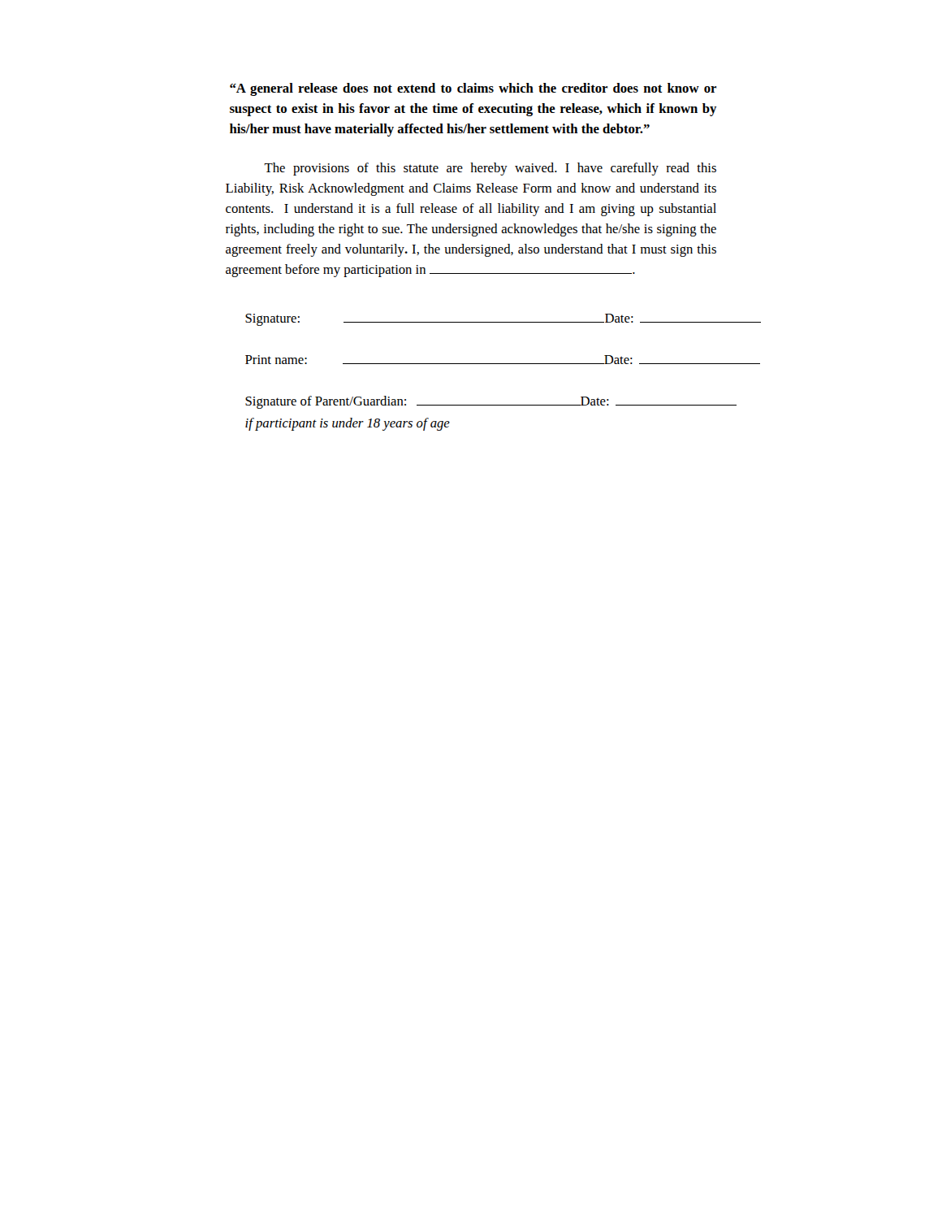“A general release does not extend to claims which the creditor does not know or suspect to exist in his favor at the time of executing the release, which if known by his/her must have materially affected his/her settlement with the debtor.”
The provisions of this statute are hereby waived. I have carefully read this Liability, Risk Acknowledgment and Claims Release Form and know and understand its contents. I understand it is a full release of all liability and I am giving up substantial rights, including the right to sue. The undersigned acknowledges that he/she is signing the agreement freely and voluntarily. I, the undersigned, also understand that I must sign this agreement before my participation in .
Signature: Date:
Print name: Date:
Signature of Parent/Guardian: Date:
if participant is under 18 years of age